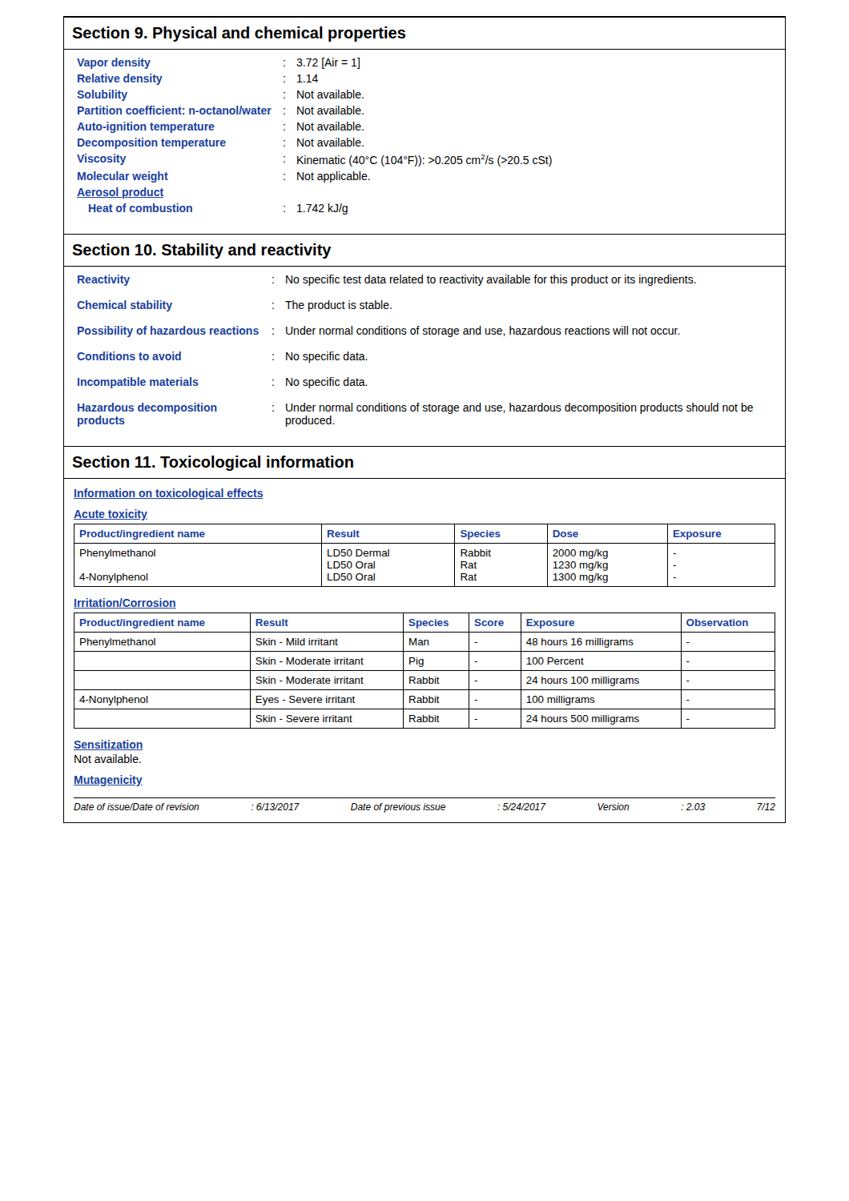Section 9. Physical and chemical properties
| Vapor density | : | 3.72 [Air = 1] |
| Relative density | : | 1.14 |
| Solubility | : | Not available. |
| Partition coefficient: n-octanol/water | : | Not available. |
| Auto-ignition temperature | : | Not available. |
| Decomposition temperature | : | Not available. |
| Viscosity | : | Kinematic (40°C (104°F)): >0.205 cm 2 /s (>20.5 cSt) |
| Molecular weight | : | Not applicable. |
| Aerosol product | | |
| Heat of combustion | : | 1.742 kJ/g |
Section 10. Stability and reactivity
| Reactivity | : | No specific test data related to reactivity available for this product or its ingredients. |
| Chemical stability | : | The product is stable. |
| Possibility of hazardous reactions | : | Under normal conditions of storage and use, hazardous reactions will not occur. |
| Conditions to avoid | : | No specific data. |
| Incompatible materials | : | No specific data. |
| Hazardous decomposition products | : | Under normal conditions of storage and use, hazardous decomposition products should not be produced. |
Section 11. Toxicological information
Information on toxicological effects
Acute toxicity
| Product/ingredient name | Result | Species | Dose | Exposure |
| --- | --- | --- | --- | --- |
| Phenylmethanol 4-Nonylphenol | LD50 Dermal LD50 Oral LD50 Oral | Rabbit Rat Rat | 2000 mg/kg 1230 mg/kg 1300 mg/kg | - - - |
Irritation/Corrosion
| Product/ingredient name | Result | Species | Score | Exposure | Observation |
| --- | --- | --- | --- | --- | --- |
| Phenylmethanol | Skin - Mild irritant | Man | - | 48 hours 16 milligrams | - |
| | Skin - Moderate irritant | Pig | - | 100 Percent | - |
| | Skin - Moderate irritant | Rabbit | - | 24 hours 100 milligrams | - |
| 4-Nonylphenol | Eyes - Severe irritant | Rabbit | - | 100 milligrams | - |
| | Skin - Severe irritant | Rabbit | - | 24 hours 500 milligrams | - |
Sensitization
Not available.
Mutagenicity
Date of issue/Date of revision : 6/13/2017 Date of previous issue : 5/24/2017 Version : 2.03 7/12